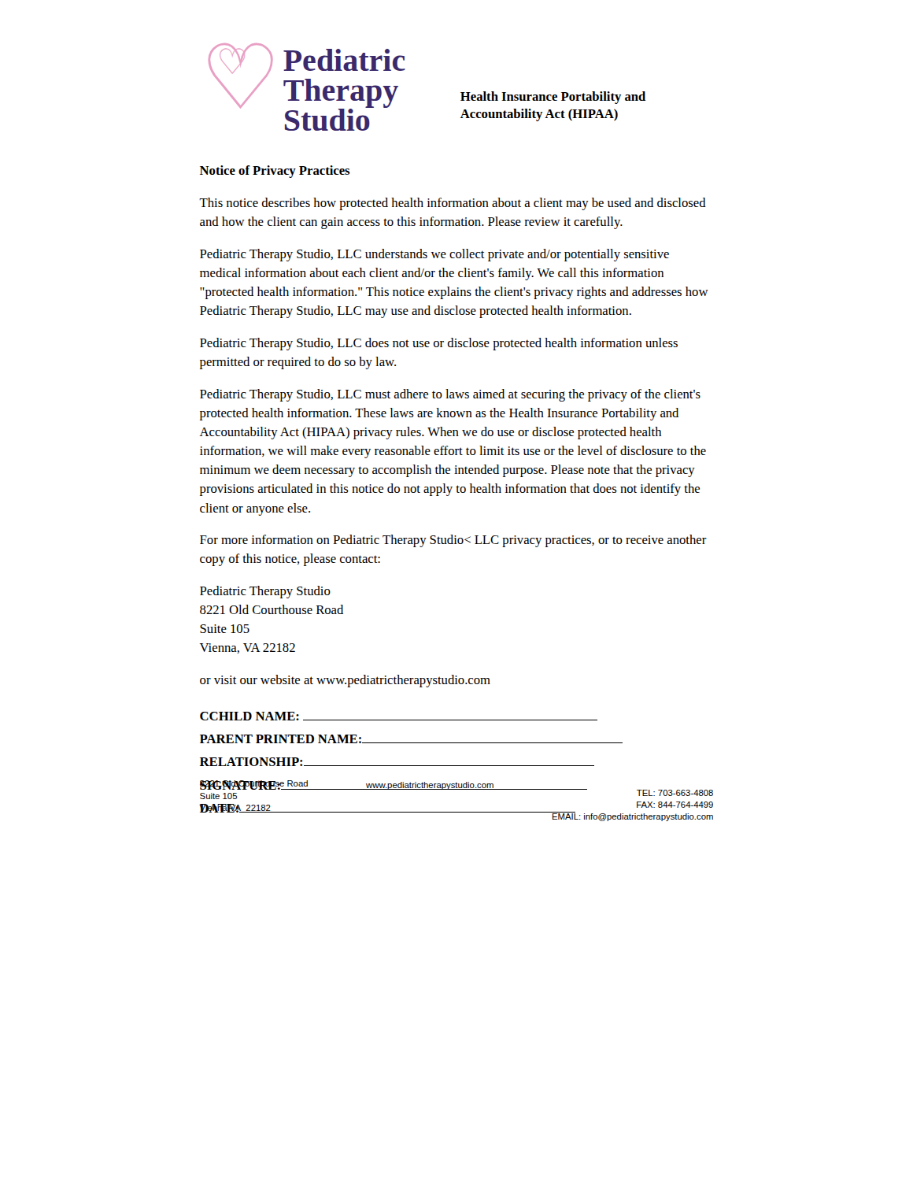♡♡
Pediatric Therapy Studio
Health Insurance Portability and Accountability Act (HIPAA)
Notice of Privacy Practices
This notice describes how protected health information about a client may be used and disclosed and how the client can gain access to this information. Please review it carefully.
Pediatric Therapy Studio, LLC understands we collect private and/or potentially sensitive medical information about each client and/or the client's family. We call this information "protected health information." This notice explains the client's privacy rights and addresses how Pediatric Therapy Studio, LLC may use and disclose protected health information.
Pediatric Therapy Studio, LLC does not use or disclose protected health information unless permitted or required to do so by law.
Pediatric Therapy Studio, LLC must adhere to laws aimed at securing the privacy of the client's protected health information. These laws are known as the Health Insurance Portability and Accountability Act (HIPAA) privacy rules. When we do use or disclose protected health information, we will make every reasonable effort to limit its use or the level of disclosure to the minimum we deem necessary to accomplish the intended purpose. Please note that the privacy provisions articulated in this notice do not apply to health information that does not identify the client or anyone else.
For more information on Pediatric Therapy Studio< LLC privacy practices, or to receive another copy of this notice, please contact:
Pediatric Therapy Studio
8221 Old Courthouse Road
Suite 105
Vienna, VA 22182
or visit our website at www.pediatrictherapystudio.com
CCHILD NAME:
PARENT PRINTED NAME:
RELATIONSHIP:
SIGNATURE:
DATE:
8221 Old Courthouse Road Suite 105 Vienna VA 22182
www.pediatrictherapystudio.com
TEL: 703-663-4808 FAX: 844-764-4499 EMAIL: info@pediatrictherapystudio.com